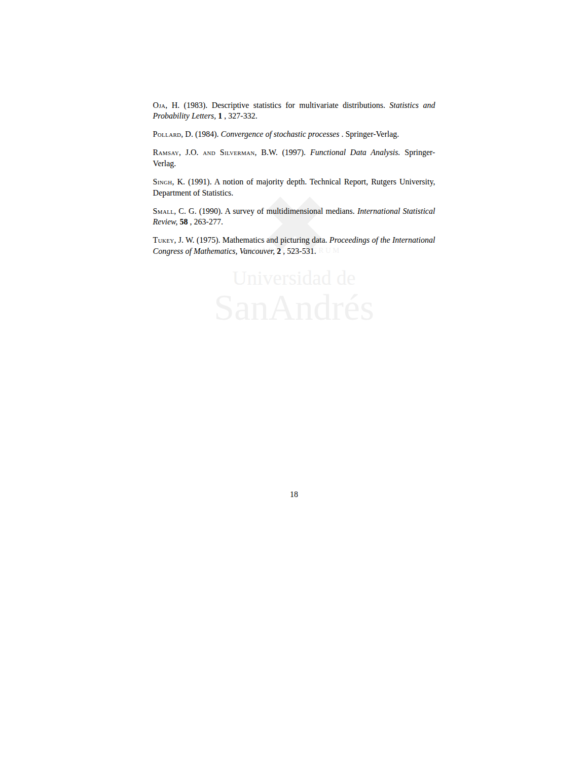✖
QUAERERE VERUM
Universidad de
SanAndrés
Oja, H. (1983). Descriptive statistics for multivariate distributions. Statistics and Probability Letters, 1 , 327-332.
Pollard, D. (1984). Convergence of stochastic processes . Springer-Verlag.
Ramsay, J.O. and Silverman, B.W. (1997). Functional Data Analysis. Springer-Verlag.
Singh, K. (1991). A notion of majority depth. Technical Report, Rutgers University, Department of Statistics.
Small, C. G. (1990). A survey of multidimensional medians. International Statistical Review, 58 , 263-277.
Tukey, J. W. (1975). Mathematics and picturing data. Proceedings of the International Congress of Mathematics, Vancouver, 2 , 523-531.
18